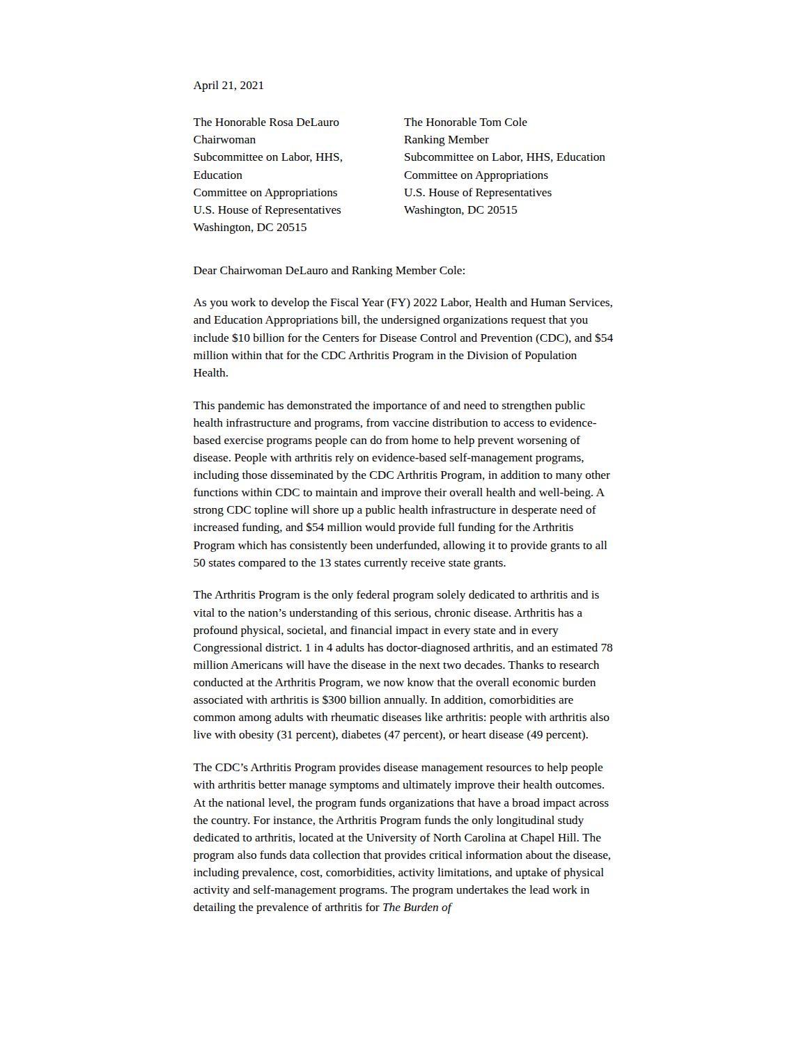April 21, 2021
| The Honorable Rosa DeLauro Chairwoman Subcommittee on Labor, HHS, Education Committee on Appropriations U.S. House of Representatives Washington, DC 20515 | The Honorable Tom Cole Ranking Member Subcommittee on Labor, HHS, Education Committee on Appropriations U.S. House of Representatives Washington, DC 20515 |
Dear Chairwoman DeLauro and Ranking Member Cole:
As you work to develop the Fiscal Year (FY) 2022 Labor, Health and Human Services, and Education Appropriations bill, the undersigned organizations request that you include $10 billion for the Centers for Disease Control and Prevention (CDC), and $54 million within that for the CDC Arthritis Program in the Division of Population Health.
This pandemic has demonstrated the importance of and need to strengthen public health infrastructure and programs, from vaccine distribution to access to evidence-based exercise programs people can do from home to help prevent worsening of disease. People with arthritis rely on evidence-based self-management programs, including those disseminated by the CDC Arthritis Program, in addition to many other functions within CDC to maintain and improve their overall health and well-being. A strong CDC topline will shore up a public health infrastructure in desperate need of increased funding, and $54 million would provide full funding for the Arthritis Program which has consistently been underfunded, allowing it to provide grants to all 50 states compared to the 13 states currently receive state grants.
The Arthritis Program is the only federal program solely dedicated to arthritis and is vital to the nation’s understanding of this serious, chronic disease. Arthritis has a profound physical, societal, and financial impact in every state and in every Congressional district. 1 in 4 adults has doctor-diagnosed arthritis, and an estimated 78 million Americans will have the disease in the next two decades. Thanks to research conducted at the Arthritis Program, we now know that the overall economic burden associated with arthritis is $300 billion annually. In addition, comorbidities are common among adults with rheumatic diseases like arthritis: people with arthritis also live with obesity (31 percent), diabetes (47 percent), or heart disease (49 percent).
The CDC’s Arthritis Program provides disease management resources to help people with arthritis better manage symptoms and ultimately improve their health outcomes. At the national level, the program funds organizations that have a broad impact across the country. For instance, the Arthritis Program funds the only longitudinal study dedicated to arthritis, located at the University of North Carolina at Chapel Hill. The program also funds data collection that provides critical information about the disease, including prevalence, cost, comorbidities, activity limitations, and uptake of physical activity and self-management programs. The program undertakes the lead work in detailing the prevalence of arthritis for The Burden of